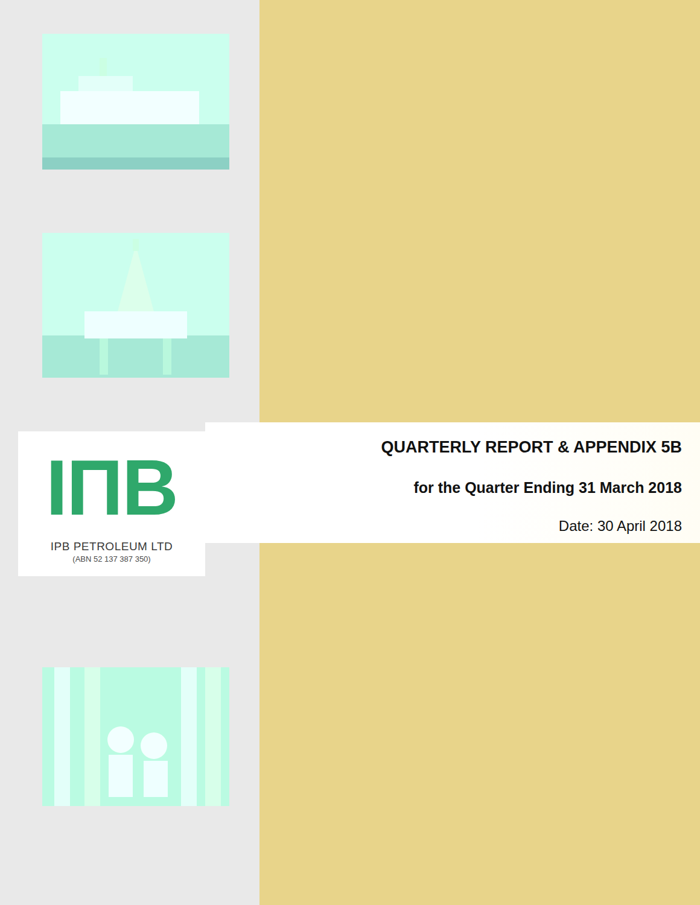IΠB
IPB PETROLEUM LTD
(ABN 52 137 387 350)
QUARTERLY REPORT & APPENDIX 5B
for the Quarter Ending 31 March 2018
Date: 30 April 2018